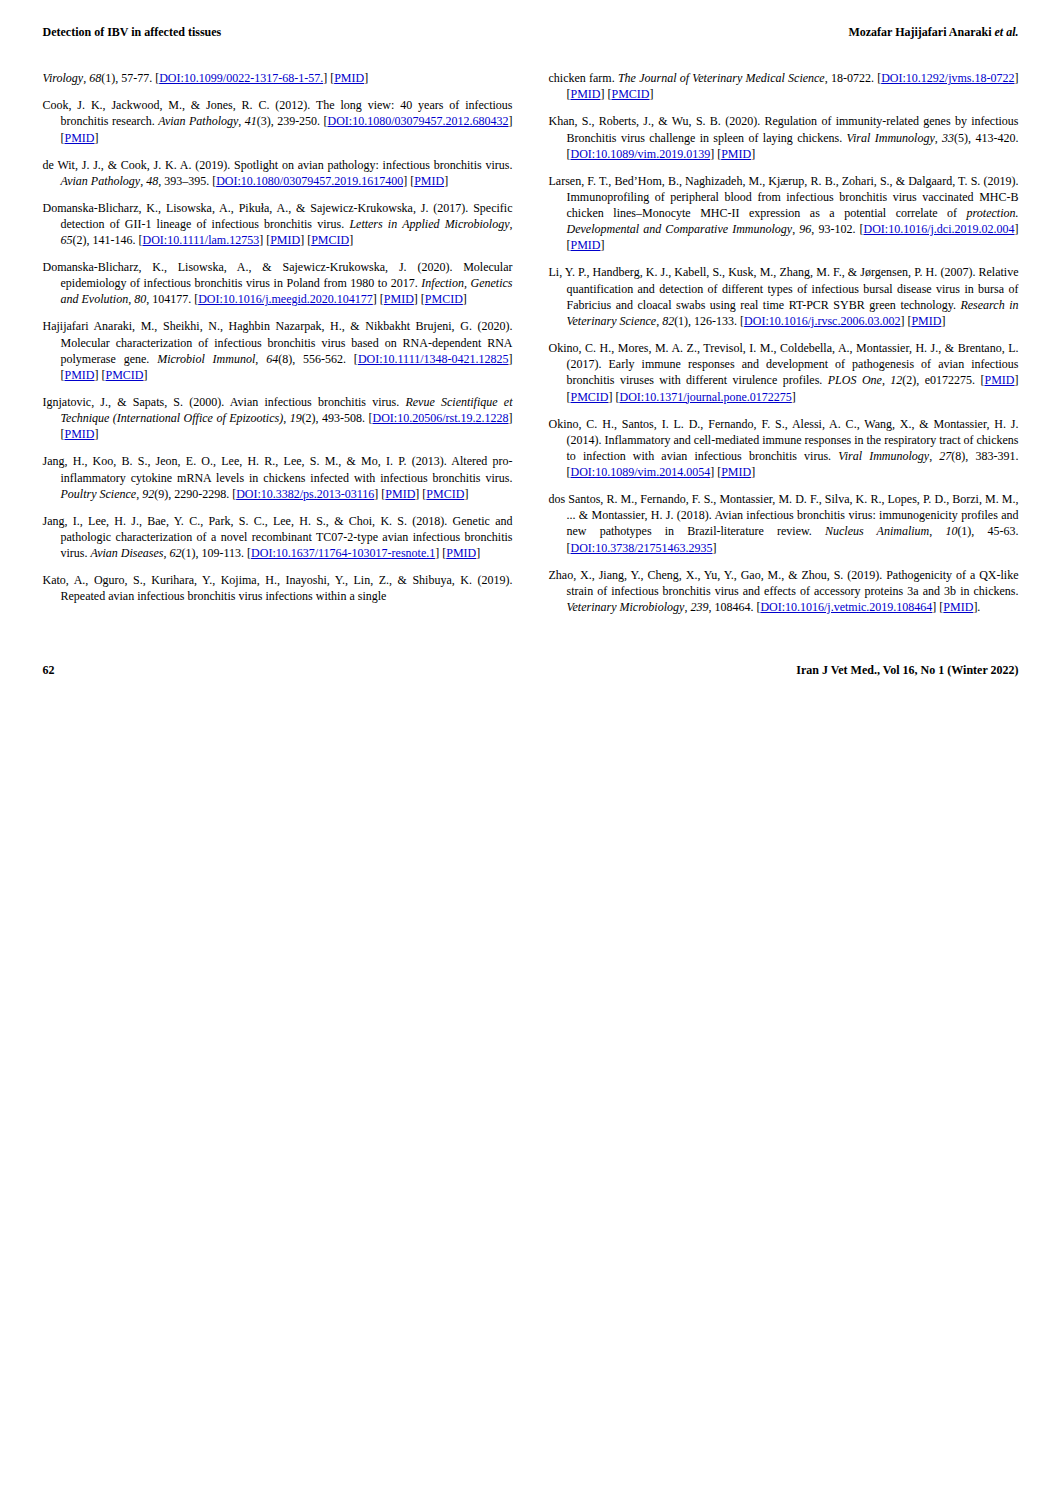Detection of IBV in affected tissues
Mozafar Hajijafari Anaraki et al.
Virology, 68(1), 57-77. [DOI:10.1099/0022-1317-68-1-57.] [PMID]
Cook, J. K., Jackwood, M., & Jones, R. C. (2012). The long view: 40 years of infectious bronchitis research. Avian Pathology, 41(3), 239-250. [DOI:10.1080/03079457.2012.680432] [PMID]
de Wit, J. J., & Cook, J. K. A. (2019). Spotlight on avian pathology: infectious bronchitis virus. Avian Pathology, 48, 393–395. [DOI:10.1080/03079457.2019.1617400] [PMID]
Domanska‐Blicharz, K., Lisowska, A., Pikuła, A., & Sajewicz‐Krukowska, J. (2017). Specific detection of GII-1 lineage of infectious bronchitis virus. Letters in Applied Microbiology, 65(2), 141-146. [DOI:10.1111/lam.12753] [PMID] [PMCID]
Domanska-Blicharz, K., Lisowska, A., & Sajewicz-Krukowska, J. (2020). Molecular epidemiology of infectious bronchitis virus in Poland from 1980 to 2017. Infection, Genetics and Evolution, 80, 104177. [DOI:10.1016/j.meegid.2020.104177] [PMID] [PMCID]
Hajijafari Anaraki, M., Sheikhi, N., Haghbin Nazarpak, H., & Nikbakht Brujeni, G. (2020). Molecular characterization of infectious bronchitis virus based on RNA-dependent RNA polymerase gene. Microbiol Immunol, 64(8), 556-562. [DOI:10.1111/1348-0421.12825] [PMID] [PMCID]
Ignjatovic, J., & Sapats, S. (2000). Avian infectious bronchitis virus. Revue Scientifique et Technique (International Office of Epizootics), 19(2), 493-508. [DOI:10.20506/rst.19.2.1228] [PMID]
Jang, H., Koo, B. S., Jeon, E. O., Lee, H. R., Lee, S. M., & Mo, I. P. (2013). Altered pro-inflammatory cytokine mRNA levels in chickens infected with infectious bronchitis virus. Poultry Science, 92(9), 2290-2298. [DOI:10.3382/ps.2013-03116] [PMID] [PMCID]
Jang, I., Lee, H. J., Bae, Y. C., Park, S. C., Lee, H. S., & Choi, K. S. (2018). Genetic and pathologic characterization of a novel recombinant TC07-2-type avian infectious bronchitis virus. Avian Diseases, 62(1), 109-113. [DOI:10.1637/11764-103017-resnote.1] [PMID]
Kato, A., Oguro, S., Kurihara, Y., Kojima, H., Inayoshi, Y., Lin, Z., & Shibuya, K. (2019). Repeated avian infectious bronchitis virus infections within a single
chicken farm. The Journal of Veterinary Medical Science, 18-0722. [DOI:10.1292/jvms.18-0722] [PMID] [PMCID]
Khan, S., Roberts, J., & Wu, S. B. (2020). Regulation of immunity-related genes by infectious Bronchitis virus challenge in spleen of laying chickens. Viral Immunology, 33(5), 413-420. [DOI:10.1089/vim.2019.0139] [PMID]
Larsen, F. T., Bed’Hom, B., Naghizadeh, M., Kjærup, R. B., Zohari, S., & Dalgaard, T. S. (2019). Immunoprofiling of peripheral blood from infectious bronchitis virus vaccinated MHC-B chicken lines–Monocyte MHC-II expression as a potential correlate of protection. Developmental and Comparative Immunology, 96, 93-102. [DOI:10.1016/j.dci.2019.02.004] [PMID]
Li, Y. P., Handberg, K. J., Kabell, S., Kusk, M., Zhang, M. F., & Jørgensen, P. H. (2007). Relative quantification and detection of different types of infectious bursal disease virus in bursa of Fabricius and cloacal swabs using real time RT-PCR SYBR green technology. Research in Veterinary Science, 82(1), 126-133. [DOI:10.1016/j.rvsc.2006.03.002] [PMID]
Okino, C. H., Mores, M. A. Z., Trevisol, I. M., Coldebella, A., Montassier, H. J., & Brentano, L. (2017). Early immune responses and development of pathogenesis of avian infectious bronchitis viruses with different virulence profiles. PLOS One, 12(2), e0172275. [PMID] [PMCID] [DOI:10.1371/journal.pone.0172275]
Okino, C. H., Santos, I. L. D., Fernando, F. S., Alessi, A. C., Wang, X., & Montassier, H. J. (2014). Inflammatory and cell-mediated immune responses in the respiratory tract of chickens to infection with avian infectious bronchitis virus. Viral Immunology, 27(8), 383-391. [DOI:10.1089/vim.2014.0054] [PMID]
dos Santos, R. M., Fernando, F. S., Montassier, M. D. F., Silva, K. R., Lopes, P. D., Borzi, M. M., ... & Montassier, H. J. (2018). Avian infectious bronchitis virus: immunogenicity profiles and new pathotypes in Brazil-literature review. Nucleus Animalium, 10(1), 45-63. [DOI:10.3738/21751463.2935]
Zhao, X., Jiang, Y., Cheng, X., Yu, Y., Gao, M., & Zhou, S. (2019). Pathogenicity of a QX-like strain of infectious bronchitis virus and effects of accessory proteins 3a and 3b in chickens. Veterinary Microbiology, 239, 108464. [DOI:10.1016/j.vetmic.2019.108464] [PMID].
62
Iran J Vet Med., Vol 16, No 1 (Winter 2022)